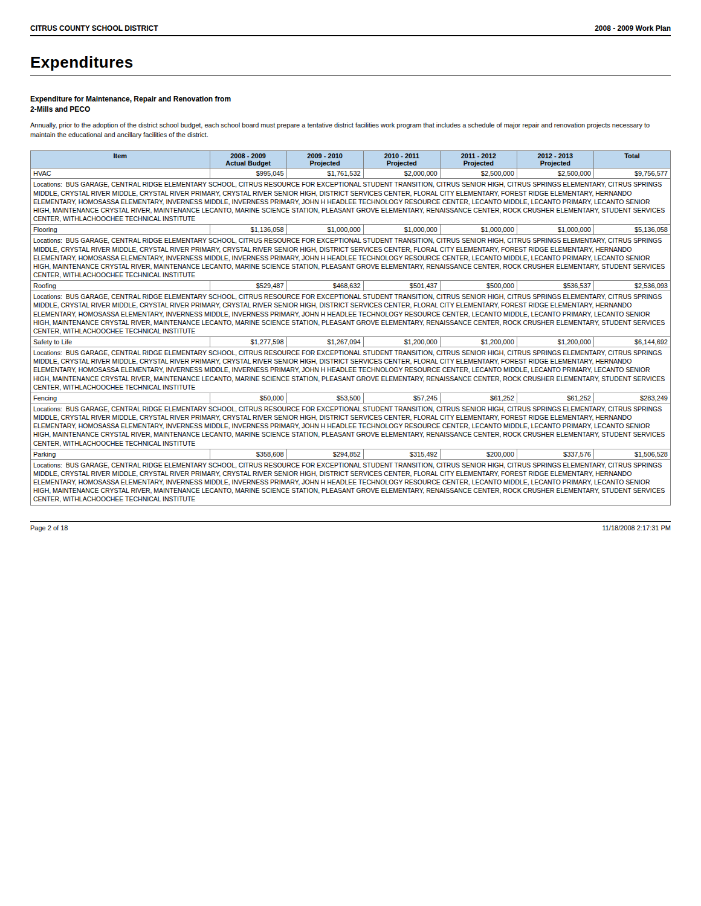CITRUS COUNTY SCHOOL DISTRICT 2008 - 2009 Work Plan
Expenditures
Expenditure for Maintenance, Repair and Renovation from
2-Mills and PECO
Annually, prior to the adoption of the district school budget, each school board must prepare a tentative district facilities work program that includes a schedule of major repair and renovation projects necessary to maintain the educational and ancillary facilities of the district.
| Item | 2008 - 2009 Actual Budget | 2009 - 2010 Projected | 2010 - 2011 Projected | 2011 - 2012 Projected | 2012 - 2013 Projected | Total |
| --- | --- | --- | --- | --- | --- | --- |
| HVAC | $995,045 | $1,761,532 | $2,000,000 | $2,500,000 | $2,500,000 | $9,756,577 |
| Locations: BUS GARAGE, CENTRAL RIDGE ELEMENTARY SCHOOL, CITRUS RESOURCE FOR EXCEPTIONAL STUDENT TRANSITION, CITRUS SENIOR HIGH, CITRUS SPRINGS ELEMENTARY, CITRUS SPRINGS MIDDLE, CRYSTAL RIVER MIDDLE, CRYSTAL RIVER PRIMARY, CRYSTAL RIVER SENIOR HIGH, DISTRICT SERVICES CENTER, FLORAL CITY ELEMENTARY, FOREST RIDGE ELEMENTARY, HERNANDO ELEMENTARY, HOMOSASSA ELEMENTARY, INVERNESS MIDDLE, INVERNESS PRIMARY, JOHN H HEADLEE TECHNOLOGY RESOURCE CENTER, LECANTO MIDDLE, LECANTO PRIMARY, LECANTO SENIOR HIGH, MAINTENANCE CRYSTAL RIVER, MAINTENANCE LECANTO, MARINE SCIENCE STATION, PLEASANT GROVE ELEMENTARY, RENAISSANCE CENTER, ROCK CRUSHER ELEMENTARY, STUDENT SERVICES CENTER, WITHLACHOOCHEE TECHNICAL INSTITUTE |
| Flooring | $1,136,058 | $1,000,000 | $1,000,000 | $1,000,000 | $1,000,000 | $5,136,058 |
| Locations: BUS GARAGE, CENTRAL RIDGE ELEMENTARY SCHOOL, CITRUS RESOURCE FOR EXCEPTIONAL STUDENT TRANSITION, CITRUS SENIOR HIGH, CITRUS SPRINGS ELEMENTARY, CITRUS SPRINGS MIDDLE, CRYSTAL RIVER MIDDLE, CRYSTAL RIVER PRIMARY, CRYSTAL RIVER SENIOR HIGH, DISTRICT SERVICES CENTER, FLORAL CITY ELEMENTARY, FOREST RIDGE ELEMENTARY, HERNANDO ELEMENTARY, HOMOSASSA ELEMENTARY, INVERNESS MIDDLE, INVERNESS PRIMARY, JOHN H HEADLEE TECHNOLOGY RESOURCE CENTER, LECANTO MIDDLE, LECANTO PRIMARY, LECANTO SENIOR HIGH, MAINTENANCE CRYSTAL RIVER, MAINTENANCE LECANTO, MARINE SCIENCE STATION, PLEASANT GROVE ELEMENTARY, RENAISSANCE CENTER, ROCK CRUSHER ELEMENTARY, STUDENT SERVICES CENTER, WITHLACHOOCHEE TECHNICAL INSTITUTE |
| Roofing | $529,487 | $468,632 | $501,437 | $500,000 | $536,537 | $2,536,093 |
| Locations: BUS GARAGE, CENTRAL RIDGE ELEMENTARY SCHOOL, CITRUS RESOURCE FOR EXCEPTIONAL STUDENT TRANSITION, CITRUS SENIOR HIGH, CITRUS SPRINGS ELEMENTARY, CITRUS SPRINGS MIDDLE, CRYSTAL RIVER MIDDLE, CRYSTAL RIVER PRIMARY, CRYSTAL RIVER SENIOR HIGH, DISTRICT SERVICES CENTER, FLORAL CITY ELEMENTARY, FOREST RIDGE ELEMENTARY, HERNANDO ELEMENTARY, HOMOSASSA ELEMENTARY, INVERNESS MIDDLE, INVERNESS PRIMARY, JOHN H HEADLEE TECHNOLOGY RESOURCE CENTER, LECANTO MIDDLE, LECANTO PRIMARY, LECANTO SENIOR HIGH, MAINTENANCE CRYSTAL RIVER, MAINTENANCE LECANTO, MARINE SCIENCE STATION, PLEASANT GROVE ELEMENTARY, RENAISSANCE CENTER, ROCK CRUSHER ELEMENTARY, STUDENT SERVICES CENTER, WITHLACHOOCHEE TECHNICAL INSTITUTE |
| Safety to Life | $1,277,598 | $1,267,094 | $1,200,000 | $1,200,000 | $1,200,000 | $6,144,692 |
| Locations: BUS GARAGE, CENTRAL RIDGE ELEMENTARY SCHOOL, CITRUS RESOURCE FOR EXCEPTIONAL STUDENT TRANSITION, CITRUS SENIOR HIGH, CITRUS SPRINGS ELEMENTARY, CITRUS SPRINGS MIDDLE, CRYSTAL RIVER MIDDLE, CRYSTAL RIVER PRIMARY, CRYSTAL RIVER SENIOR HIGH, DISTRICT SERVICES CENTER, FLORAL CITY ELEMENTARY, FOREST RIDGE ELEMENTARY, HERNANDO ELEMENTARY, HOMOSASSA ELEMENTARY, INVERNESS MIDDLE, INVERNESS PRIMARY, JOHN H HEADLEE TECHNOLOGY RESOURCE CENTER, LECANTO MIDDLE, LECANTO PRIMARY, LECANTO SENIOR HIGH, MAINTENANCE CRYSTAL RIVER, MAINTENANCE LECANTO, MARINE SCIENCE STATION, PLEASANT GROVE ELEMENTARY, RENAISSANCE CENTER, ROCK CRUSHER ELEMENTARY, STUDENT SERVICES CENTER, WITHLACHOOCHEE TECHNICAL INSTITUTE |
| Fencing | $50,000 | $53,500 | $57,245 | $61,252 | $61,252 | $283,249 |
| Locations: BUS GARAGE, CENTRAL RIDGE ELEMENTARY SCHOOL, CITRUS RESOURCE FOR EXCEPTIONAL STUDENT TRANSITION, CITRUS SENIOR HIGH, CITRUS SPRINGS ELEMENTARY, CITRUS SPRINGS MIDDLE, CRYSTAL RIVER MIDDLE, CRYSTAL RIVER PRIMARY, CRYSTAL RIVER SENIOR HIGH, DISTRICT SERVICES CENTER, FLORAL CITY ELEMENTARY, FOREST RIDGE ELEMENTARY, HERNANDO ELEMENTARY, HOMOSASSA ELEMENTARY, INVERNESS MIDDLE, INVERNESS PRIMARY, JOHN H HEADLEE TECHNOLOGY RESOURCE CENTER, LECANTO MIDDLE, LECANTO PRIMARY, LECANTO SENIOR HIGH, MAINTENANCE CRYSTAL RIVER, MAINTENANCE LECANTO, MARINE SCIENCE STATION, PLEASANT GROVE ELEMENTARY, RENAISSANCE CENTER, ROCK CRUSHER ELEMENTARY, STUDENT SERVICES CENTER, WITHLACHOOCHEE TECHNICAL INSTITUTE |
| Parking | $358,608 | $294,852 | $315,492 | $200,000 | $337,576 | $1,506,528 |
| Locations: BUS GARAGE, CENTRAL RIDGE ELEMENTARY SCHOOL, CITRUS RESOURCE FOR EXCEPTIONAL STUDENT TRANSITION, CITRUS SENIOR HIGH, CITRUS SPRINGS ELEMENTARY, CITRUS SPRINGS MIDDLE, CRYSTAL RIVER MIDDLE, CRYSTAL RIVER PRIMARY, CRYSTAL RIVER SENIOR HIGH, DISTRICT SERVICES CENTER, FLORAL CITY ELEMENTARY, FOREST RIDGE ELEMENTARY, HERNANDO ELEMENTARY, HOMOSASSA ELEMENTARY, INVERNESS MIDDLE, INVERNESS PRIMARY, JOHN H HEADLEE TECHNOLOGY RESOURCE CENTER, LECANTO MIDDLE, LECANTO PRIMARY, LECANTO SENIOR HIGH, MAINTENANCE CRYSTAL RIVER, MAINTENANCE LECANTO, MARINE SCIENCE STATION, PLEASANT GROVE ELEMENTARY, RENAISSANCE CENTER, ROCK CRUSHER ELEMENTARY, STUDENT SERVICES CENTER, WITHLACHOOCHEE TECHNICAL INSTITUTE |
Page 2 of 18 11/18/2008 2:17:31 PM